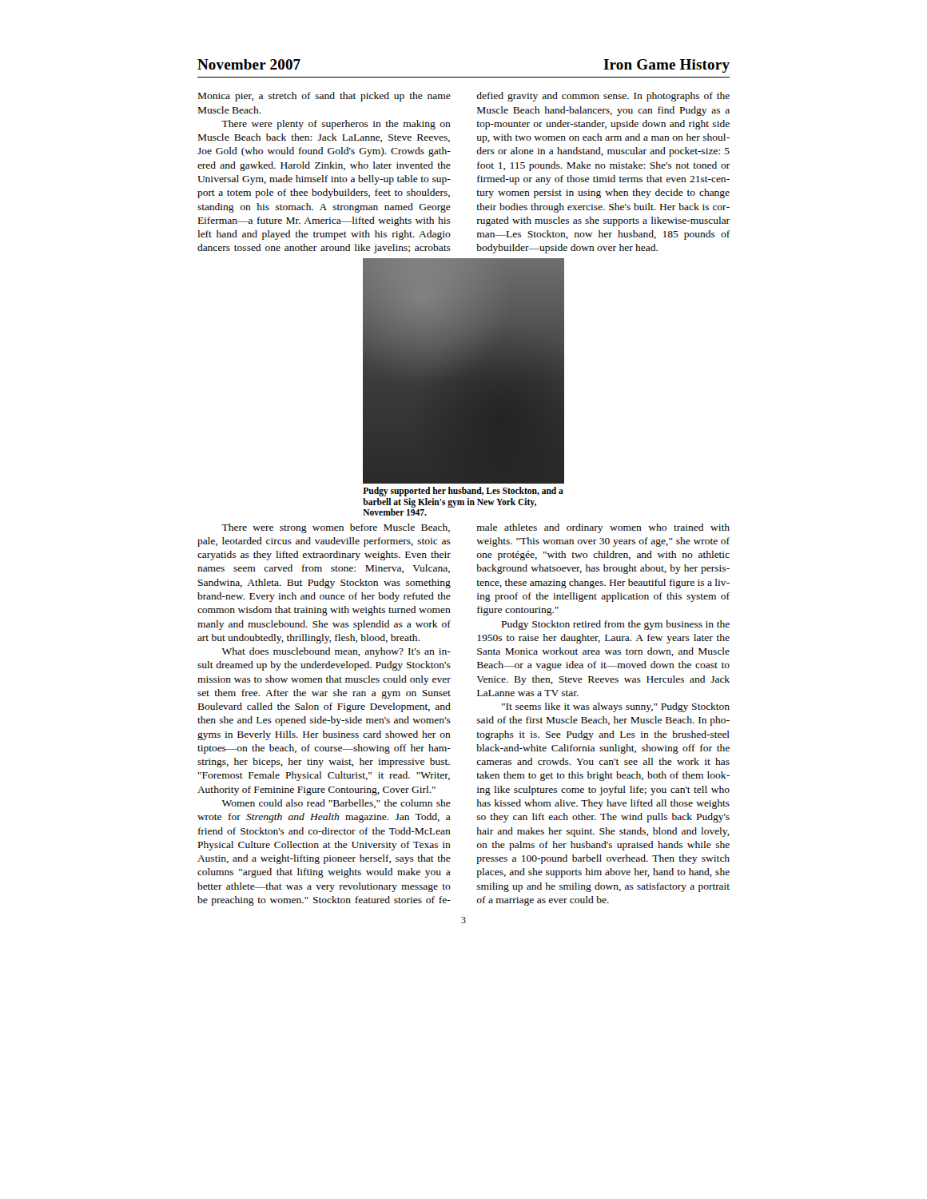November 2007
Iron Game History
Monica pier, a stretch of sand that picked up the name Muscle Beach.
There were plenty of superheros in the making on Muscle Beach back then: Jack LaLanne, Steve Reeves, Joe Gold (who would found Gold's Gym). Crowds gathered and gawked. Harold Zinkin, who later invented the Universal Gym, made himself into a belly-up table to support a totem pole of thee bodybuilders, feet to shoulders, standing on his stomach. A strongman named George Eiferman—a future Mr. America—lifted weights with his left hand and played the trumpet with his right. Adagio dancers tossed one another around like javelins; acrobats defied gravity and common sense. In photographs of the Muscle Beach hand-balancers, you can find Pudgy as a top-mounter or under-stander, upside down and right side up, with two women on each arm and a man on her shoulders or alone in a handstand, muscular and pocket-size: 5 foot 1, 115 pounds. Make no mistake: She's not toned or firmed-up or any of those timid terms that even 21st-century women persist in using when they decide to change their bodies through exercise. She's built. Her back is corrugated with muscles as she supports a likewise-muscular man—Les Stockton, now her husband, 185 pounds of bodybuilder—upside down over her head.
Pudgy supported her husband, Les Stockton, and a barbell at Sig Klein's gym in New York City, November 1947.
There were strong women before Muscle Beach, pale, leotarded circus and vaudeville performers, stoic as caryatids as they lifted extraordinary weights. Even their names seem carved from stone: Minerva, Vulcana, Sandwina, Athleta. But Pudgy Stockton was something brand-new. Every inch and ounce of her body refuted the common wisdom that training with weights turned women manly and musclebound. She was splendid as a work of art but undoubtedly, thrillingly, flesh, blood, breath.
What does musclebound mean, anyhow? It's an insult dreamed up by the underdeveloped. Pudgy Stockton's mission was to show women that muscles could only ever set them free. After the war she ran a gym on Sunset Boulevard called the Salon of Figure Development, and then she and Les opened side-by-side men's and women's gyms in Beverly Hills. Her business card showed her on tiptoes—on the beach, of course—showing off her hamstrings, her biceps, her tiny waist, her impressive bust. "Foremost Female Physical Culturist," it read. "Writer, Authority of Feminine Figure Contouring, Cover Girl."
Women could also read "Barbelles," the column she wrote for Strength and Health magazine. Jan Todd, a friend of Stockton's and co-director of the Todd-McLean Physical Culture Collection at the University of Texas in Austin, and a weight-lifting pioneer herself, says that the columns "argued that lifting weights would make you a better athlete—that was a very revolutionary message to be preaching to women." Stockton featured stories of female athletes and ordinary women who trained with weights. "This woman over 30 years of age," she wrote of one protégée, "with two children, and with no athletic background whatsoever, has brought about, by her persistence, these amazing changes. Her beautiful figure is a living proof of the intelligent application of this system of figure contouring."
Pudgy Stockton retired from the gym business in the 1950s to raise her daughter, Laura. A few years later the Santa Monica workout area was torn down, and Muscle Beach—or a vague idea of it—moved down the coast to Venice. By then, Steve Reeves was Hercules and Jack LaLanne was a TV star.
"It seems like it was always sunny," Pudgy Stockton said of the first Muscle Beach, her Muscle Beach. In photographs it is. See Pudgy and Les in the brushed-steel black-and-white California sunlight, showing off for the cameras and crowds. You can't see all the work it has taken them to get to this bright beach, both of them looking like sculptures come to joyful life; you can't tell who has kissed whom alive. They have lifted all those weights so they can lift each other. The wind pulls back Pudgy's hair and makes her squint. She stands, blond and lovely, on the palms of her husband's upraised hands while she presses a 100-pound barbell overhead. Then they switch places, and she supports him above her, hand to hand, she smiling up and he smiling down, as satisfactory a portrait of a marriage as ever could be.
3